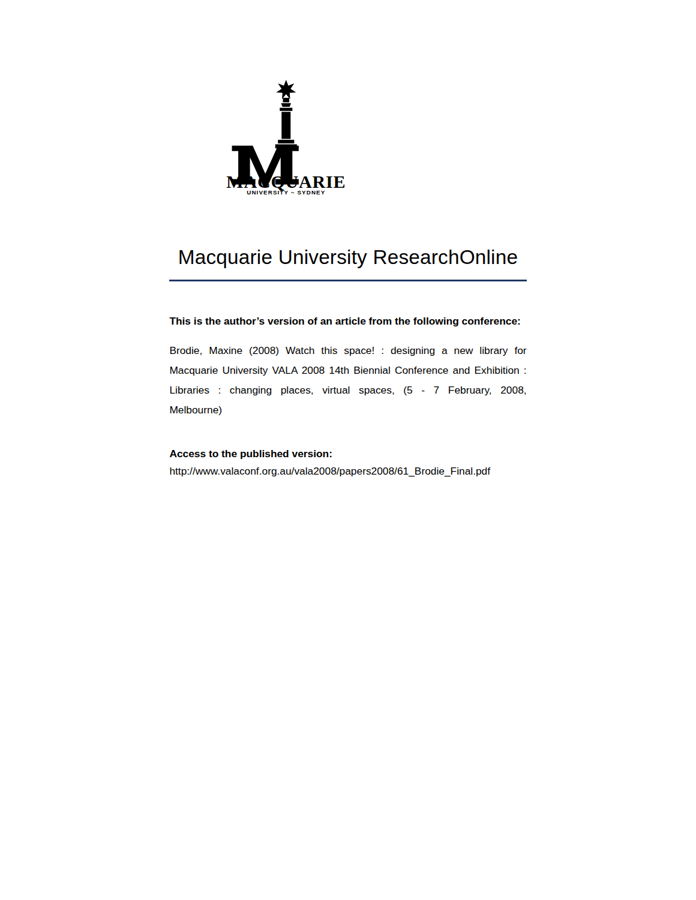MACQUARIE UNIVERSITY ~ SYDNEY
Macquarie University ResearchOnline
This is the author’s version of an article from the following conference:
Brodie, Maxine (2008) Watch this space! : designing a new library for Macquarie University VALA 2008 14th Biennial Conference and Exhibition : Libraries : changing places, virtual spaces, (5 - 7 February, 2008, Melbourne)
Access to the published version:
http://www.valaconf.org.au/vala2008/papers2008/61_Brodie_Final.pdf